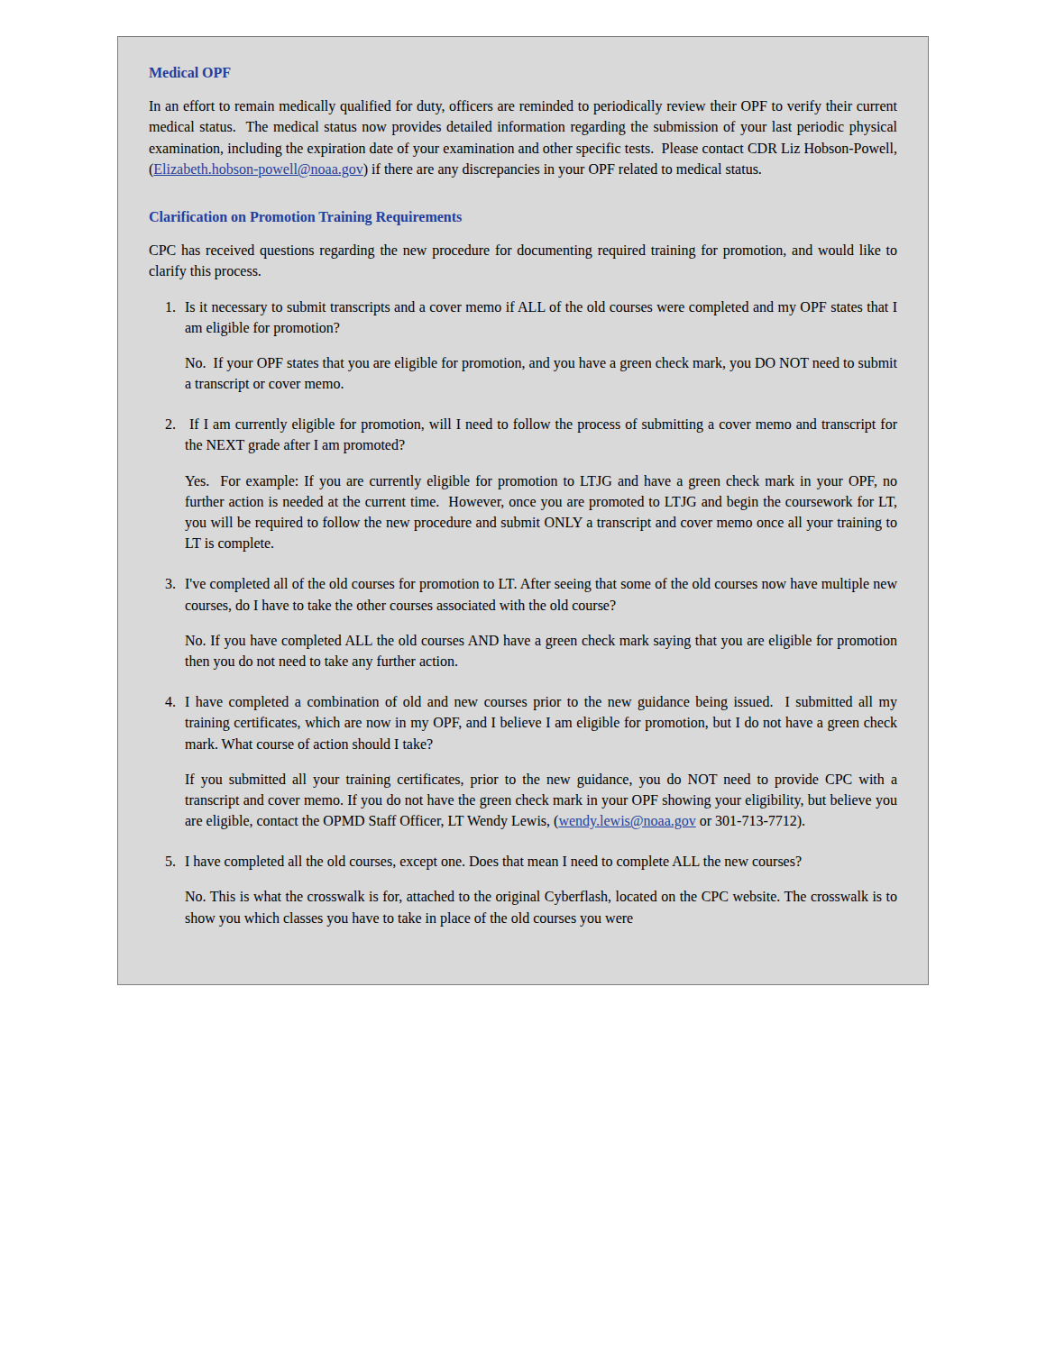Medical OPF
In an effort to remain medically qualified for duty, officers are reminded to periodically review their OPF to verify their current medical status. The medical status now provides detailed information regarding the submission of your last periodic physical examination, including the expiration date of your examination and other specific tests. Please contact CDR Liz Hobson-Powell, (Elizabeth.hobson-powell@noaa.gov) if there are any discrepancies in your OPF related to medical status.
Clarification on Promotion Training Requirements
CPC has received questions regarding the new procedure for documenting required training for promotion, and would like to clarify this process.
Is it necessary to submit transcripts and a cover memo if ALL of the old courses were completed and my OPF states that I am eligible for promotion?
No. If your OPF states that you are eligible for promotion, and you have a green check mark, you DO NOT need to submit a transcript or cover memo.
If I am currently eligible for promotion, will I need to follow the process of submitting a cover memo and transcript for the NEXT grade after I am promoted?
Yes. For example: If you are currently eligible for promotion to LTJG and have a green check mark in your OPF, no further action is needed at the current time. However, once you are promoted to LTJG and begin the coursework for LT, you will be required to follow the new procedure and submit ONLY a transcript and cover memo once all your training to LT is complete.
I've completed all of the old courses for promotion to LT. After seeing that some of the old courses now have multiple new courses, do I have to take the other courses associated with the old course?
No. If you have completed ALL the old courses AND have a green check mark saying that you are eligible for promotion then you do not need to take any further action.
I have completed a combination of old and new courses prior to the new guidance being issued. I submitted all my training certificates, which are now in my OPF, and I believe I am eligible for promotion, but I do not have a green check mark. What course of action should I take?
If you submitted all your training certificates, prior to the new guidance, you do NOT need to provide CPC with a transcript and cover memo. If you do not have the green check mark in your OPF showing your eligibility, but believe you are eligible, contact the OPMD Staff Officer, LT Wendy Lewis, (wendy.lewis@noaa.gov or 301-713-7712).
I have completed all the old courses, except one. Does that mean I need to complete ALL the new courses?
No. This is what the crosswalk is for, attached to the original Cyberflash, located on the CPC website. The crosswalk is to show you which classes you have to take in place of the old courses you were